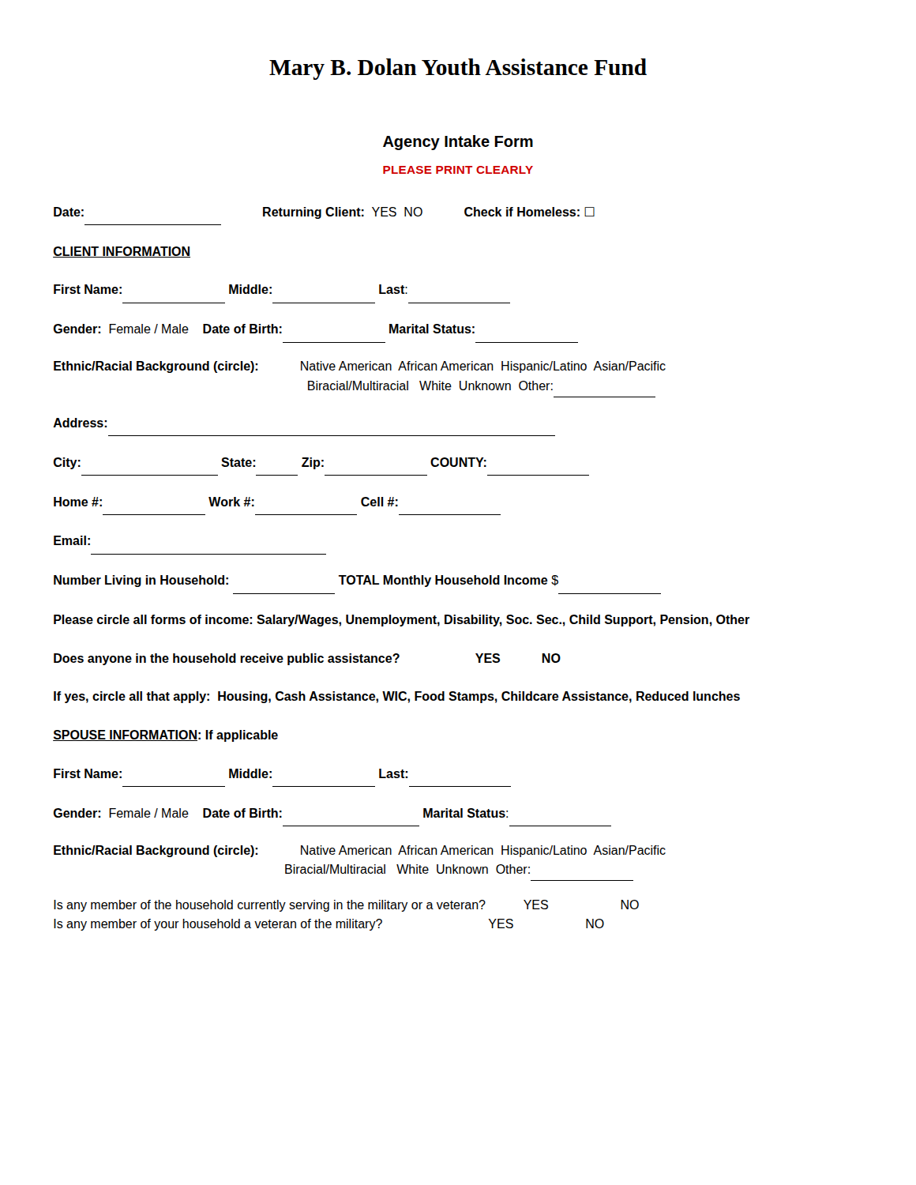Mary B. Dolan Youth Assistance Fund
Agency Intake Form
PLEASE PRINT CLEARLY
Date: Returning Client: YES NO Check if Homeless: ☐
CLIENT INFORMATION
First Name: Middle: Last:
Gender: Female / Male Date of Birth: Marital Status:
Ethnic/Racial Background (circle): Native American African American Hispanic/Latino Asian/Pacific Biracial/Multiracial White Unknown Other:
Address:
City: State: Zip: COUNTY:
Home #: Work #: Cell #:
Email:
Number Living in Household: TOTAL Monthly Household Income $
Please circle all forms of income: Salary/Wages, Unemployment, Disability, Soc. Sec., Child Support, Pension, Other
Does anyone in the household receive public assistance? YES NO
If yes, circle all that apply: Housing, Cash Assistance, WIC, Food Stamps, Childcare Assistance, Reduced lunches
SPOUSE INFORMATION: If applicable
First Name: Middle: Last:
Gender: Female / Male Date of Birth: Marital Status:
Ethnic/Racial Background (circle): Native American African American Hispanic/Latino Asian/Pacific Biracial/Multiracial White Unknown Other:
Is any member of the household currently serving in the military or a veteran? YES NO
Is any member of your household a veteran of the military? YES NO